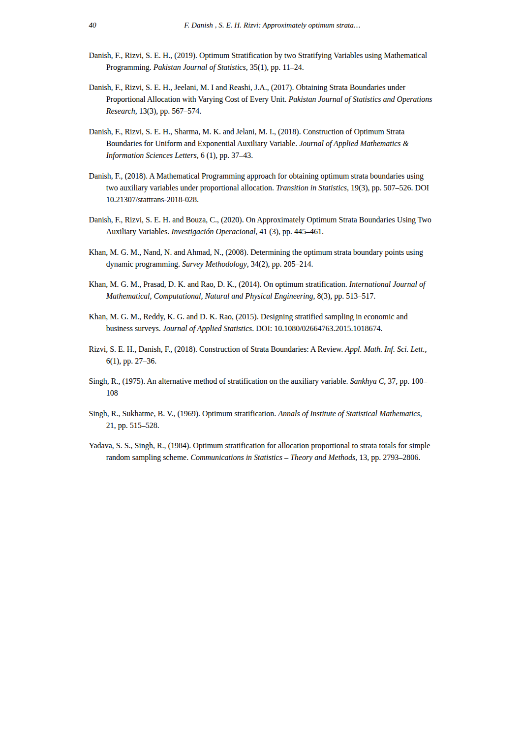40 F. Danish , S. E. H. Rizvi: Approximately optimum strata…
Danish, F., Rizvi, S. E. H., (2019). Optimum Stratification by two Stratifying Variables using Mathematical Programming. Pakistan Journal of Statistics, 35(1), pp. 11–24.
Danish, F., Rizvi, S. E. H., Jeelani, M. I and Reashi, J.A., (2017). Obtaining Strata Boundaries under Proportional Allocation with Varying Cost of Every Unit. Pakistan Journal of Statistics and Operations Research, 13(3), pp. 567–574.
Danish, F., Rizvi, S. E. H., Sharma, M. K. and Jelani, M. I., (2018). Construction of Optimum Strata Boundaries for Uniform and Exponential Auxiliary Variable. Journal of Applied Mathematics & Information Sciences Letters, 6 (1), pp. 37–43.
Danish, F., (2018). A Mathematical Programming approach for obtaining optimum strata boundaries using two auxiliary variables under proportional allocation. Transition in Statistics, 19(3), pp. 507–526. DOI 10.21307/stattrans-2018-028.
Danish, F., Rizvi, S. E. H. and Bouza, C., (2020). On Approximately Optimum Strata Boundaries Using Two Auxiliary Variables. Investigación Operacional, 41 (3), pp. 445–461.
Khan, M. G. M., Nand, N. and Ahmad, N., (2008). Determining the optimum strata boundary points using dynamic programming. Survey Methodology, 34(2), pp. 205–214.
Khan, M. G. M., Prasad, D. K. and Rao, D. K., (2014). On optimum stratification. International Journal of Mathematical, Computational, Natural and Physical Engineering, 8(3), pp. 513–517.
Khan, M. G. M., Reddy, K. G. and D. K. Rao, (2015). Designing stratified sampling in economic and business surveys. Journal of Applied Statistics. DOI: 10.1080/02664763.2015.1018674.
Rizvi, S. E. H., Danish, F., (2018). Construction of Strata Boundaries: A Review. Appl. Math. Inf. Sci. Lett., 6(1), pp. 27–36.
Singh, R., (1975). An alternative method of stratification on the auxiliary variable. Sankhya C, 37, pp. 100–108
Singh, R., Sukhatme, B. V., (1969). Optimum stratification. Annals of Institute of Statistical Mathematics, 21, pp. 515–528.
Yadava, S. S., Singh, R., (1984). Optimum stratification for allocation proportional to strata totals for simple random sampling scheme. Communications in Statistics – Theory and Methods, 13, pp. 2793–2806.